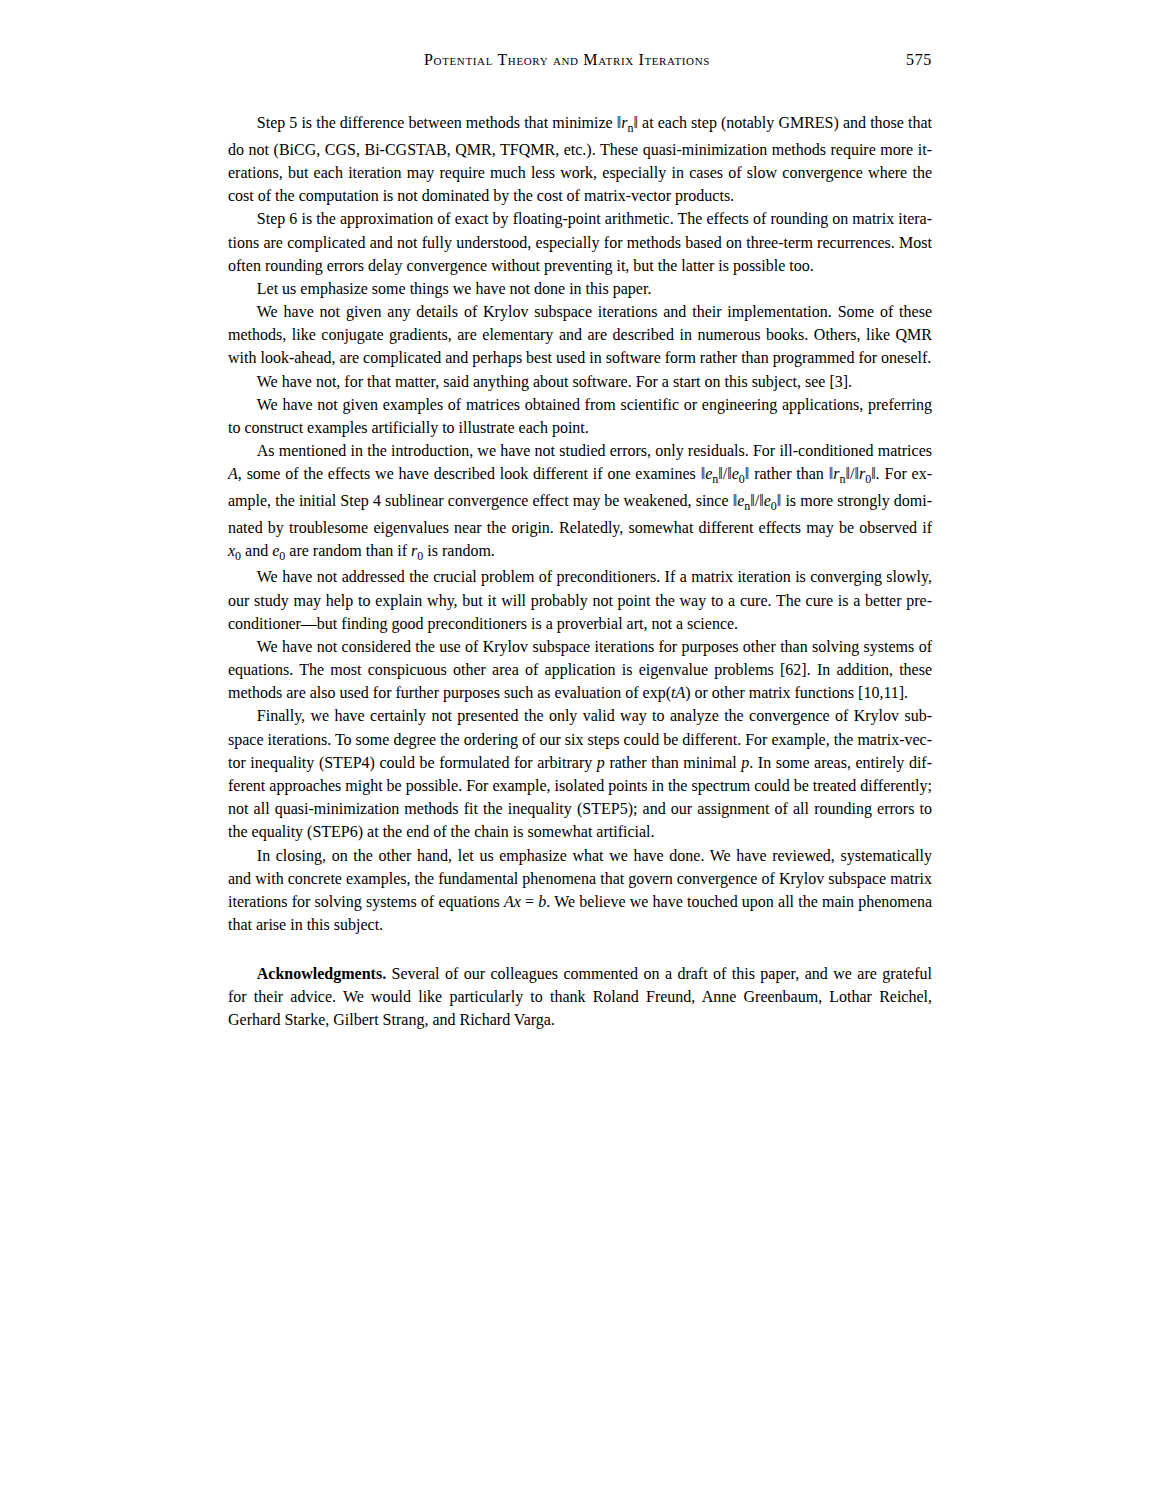Potential Theory and Matrix Iterations 575
Step 5 is the difference between methods that minimize ‖rn‖ at each step (notably GMRES) and those that do not (BiCG, CGS, Bi-CGSTAB, QMR, TFQMR, etc.). These quasi-minimization methods require more iterations, but each iteration may require much less work, especially in cases of slow convergence where the cost of the computation is not dominated by the cost of matrix-vector products.
Step 6 is the approximation of exact by floating-point arithmetic. The effects of rounding on matrix iterations are complicated and not fully understood, especially for methods based on three-term recurrences. Most often rounding errors delay convergence without preventing it, but the latter is possible too.
Let us emphasize some things we have not done in this paper.
We have not given any details of Krylov subspace iterations and their implementation. Some of these methods, like conjugate gradients, are elementary and are described in numerous books. Others, like QMR with look-ahead, are complicated and perhaps best used in software form rather than programmed for oneself.
We have not, for that matter, said anything about software. For a start on this subject, see [3].
We have not given examples of matrices obtained from scientific or engineering applications, preferring to construct examples artificially to illustrate each point.
As mentioned in the introduction, we have not studied errors, only residuals. For ill-conditioned matrices A, some of the effects we have described look different if one examines ‖en‖/‖e0‖ rather than ‖rn‖/‖r0‖. For example, the initial Step 4 sublinear convergence effect may be weakened, since ‖en‖/‖e0‖ is more strongly dominated by troublesome eigenvalues near the origin. Relatedly, somewhat different effects may be observed if x0 and e0 are random than if r0 is random.
We have not addressed the crucial problem of preconditioners. If a matrix iteration is converging slowly, our study may help to explain why, but it will probably not point the way to a cure. The cure is a better preconditioner—but finding good preconditioners is a proverbial art, not a science.
We have not considered the use of Krylov subspace iterations for purposes other than solving systems of equations. The most conspicuous other area of application is eigenvalue problems [62]. In addition, these methods are also used for further purposes such as evaluation of exp(tA) or other matrix functions [10,11].
Finally, we have certainly not presented the only valid way to analyze the convergence of Krylov subspace iterations. To some degree the ordering of our six steps could be different. For example, the matrix-vector inequality (STEP4) could be formulated for arbitrary p rather than minimal p. In some areas, entirely different approaches might be possible. For example, isolated points in the spectrum could be treated differently; not all quasi-minimization methods fit the inequality (STEP5); and our assignment of all rounding errors to the equality (STEP6) at the end of the chain is somewhat artificial.
In closing, on the other hand, let us emphasize what we have done. We have reviewed, systematically and with concrete examples, the fundamental phenomena that govern convergence of Krylov subspace matrix iterations for solving systems of equations Ax = b. We believe we have touched upon all the main phenomena that arise in this subject.
Acknowledgments. Several of our colleagues commented on a draft of this paper, and we are grateful for their advice. We would like particularly to thank Roland Freund, Anne Greenbaum, Lothar Reichel, Gerhard Starke, Gilbert Strang, and Richard Varga.